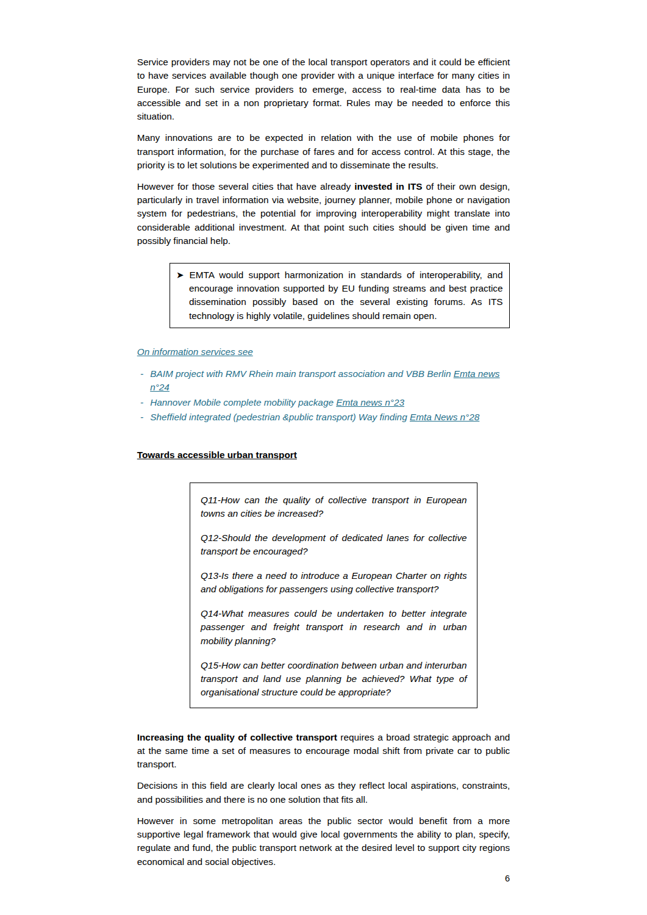Service providers may not be one of the local transport operators and it could be efficient to have services available though one provider with a unique interface for many cities in Europe. For such service providers to emerge, access to real-time data has to be accessible and set in a non proprietary format. Rules may be needed to enforce this situation.
Many innovations are to be expected in relation with the use of mobile phones for transport information, for the purchase of fares and for access control. At this stage, the priority is to let solutions be experimented and to disseminate the results.
However for those several cities that have already invested in ITS of their own design, particularly in travel information via website, journey planner, mobile phone or navigation system for pedestrians, the potential for improving interoperability might translate into considerable additional investment. At that point such cities should be given time and possibly financial help.
➤ EMTA would support harmonization in standards of interoperability, and encourage innovation supported by EU funding streams and best practice dissemination possibly based on the several existing forums. As ITS technology is highly volatile, guidelines should remain open.
On information services see
BAIM project with RMV Rhein main transport association and VBB Berlin Emta news n°24
Hannover Mobile complete mobility package Emta news n°23
Sheffield integrated (pedestrian &public transport) Way finding Emta News n°28
Towards accessible urban transport
Q11-How can the quality of collective transport in European towns an cities be increased?
Q12-Should the development of dedicated lanes for collective transport be encouraged?
Q13-Is there a need to introduce a European Charter on rights and obligations for passengers using collective transport?
Q14-What measures could be undertaken to better integrate passenger and freight transport in research and in urban mobility planning?
Q15-How can better coordination between urban and interurban transport and land use planning be achieved? What type of organisational structure could be appropriate?
Increasing the quality of collective transport requires a broad strategic approach and at the same time a set of measures to encourage modal shift from private car to public transport.
Decisions in this field are clearly local ones as they reflect local aspirations, constraints, and possibilities and there is no one solution that fits all.
However in some metropolitan areas the public sector would benefit from a more supportive legal framework that would give local governments the ability to plan, specify, regulate and fund, the public transport network at the desired level to support city regions economical and social objectives.
6